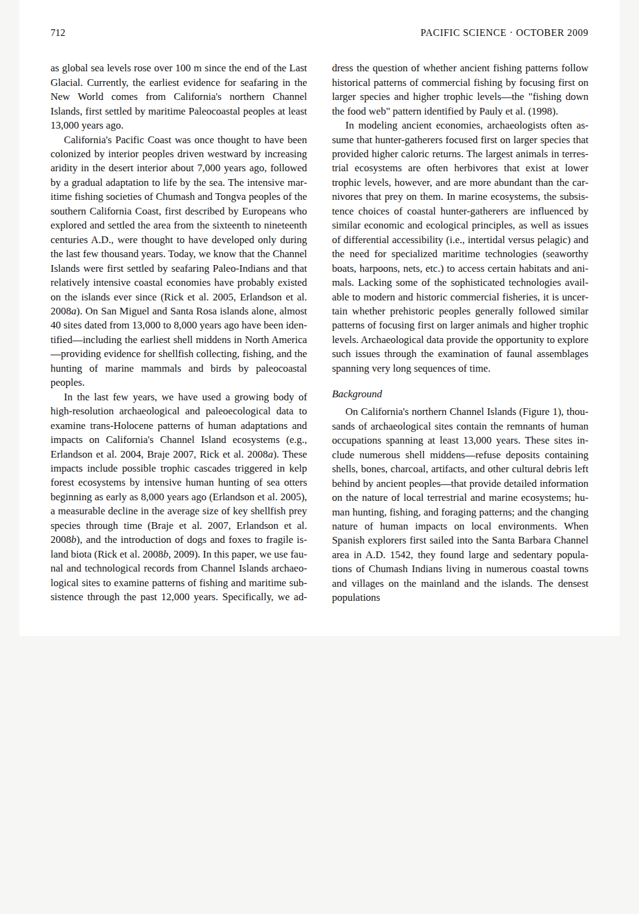712 Pacific Science · October 2009
as global sea levels rose over 100 m since the end of the Last Glacial. Currently, the earliest evidence for seafaring in the New World comes from California's northern Channel Islands, first settled by maritime Paleocoastal peoples at least 13,000 years ago.
California's Pacific Coast was once thought to have been colonized by interior peoples driven westward by increasing aridity in the desert interior about 7,000 years ago, followed by a gradual adaptation to life by the sea. The intensive maritime fishing societies of Chumash and Tongva peoples of the southern California Coast, first described by Europeans who explored and settled the area from the sixteenth to nineteenth centuries A.D., were thought to have developed only during the last few thousand years. Today, we know that the Channel Islands were first settled by seafaring Paleo-Indians and that relatively intensive coastal economies have probably existed on the islands ever since (Rick et al. 2005, Erlandson et al. 2008a). On San Miguel and Santa Rosa islands alone, almost 40 sites dated from 13,000 to 8,000 years ago have been identified—including the earliest shell middens in North America—providing evidence for shellfish collecting, fishing, and the hunting of marine mammals and birds by paleocoastal peoples.
In the last few years, we have used a growing body of high-resolution archaeological and paleoecological data to examine trans-Holocene patterns of human adaptations and impacts on California's Channel Island ecosystems (e.g., Erlandson et al. 2004, Braje 2007, Rick et al. 2008a). These impacts include possible trophic cascades triggered in kelp forest ecosystems by intensive human hunting of sea otters beginning as early as 8,000 years ago (Erlandson et al. 2005), a measurable decline in the average size of key shellfish prey species through time (Braje et al. 2007, Erlandson et al. 2008b), and the introduction of dogs and foxes to fragile island biota (Rick et al. 2008b, 2009). In this paper, we use faunal and technological records from Channel Islands archaeological sites to examine patterns of fishing and maritime subsistence through the past 12,000 years. Specifically, we address the question of whether ancient fishing patterns follow historical patterns of commercial fishing by focusing first on larger species and higher trophic levels—the "fishing down the food web" pattern identified by Pauly et al. (1998).
In modeling ancient economies, archaeologists often assume that hunter-gatherers focused first on larger species that provided higher caloric returns. The largest animals in terrestrial ecosystems are often herbivores that exist at lower trophic levels, however, and are more abundant than the carnivores that prey on them. In marine ecosystems, the subsistence choices of coastal hunter-gatherers are influenced by similar economic and ecological principles, as well as issues of differential accessibility (i.e., intertidal versus pelagic) and the need for specialized maritime technologies (seaworthy boats, harpoons, nets, etc.) to access certain habitats and animals. Lacking some of the sophisticated technologies available to modern and historic commercial fisheries, it is uncertain whether prehistoric peoples generally followed similar patterns of focusing first on larger animals and higher trophic levels. Archaeological data provide the opportunity to explore such issues through the examination of faunal assemblages spanning very long sequences of time.
Background
On California's northern Channel Islands (Figure 1), thousands of archaeological sites contain the remnants of human occupations spanning at least 13,000 years. These sites include numerous shell middens—refuse deposits containing shells, bones, charcoal, artifacts, and other cultural debris left behind by ancient peoples—that provide detailed information on the nature of local terrestrial and marine ecosystems; human hunting, fishing, and foraging patterns; and the changing nature of human impacts on local environments. When Spanish explorers first sailed into the Santa Barbara Channel area in A.D. 1542, they found large and sedentary populations of Chumash Indians living in numerous coastal towns and villages on the mainland and the islands. The densest populations